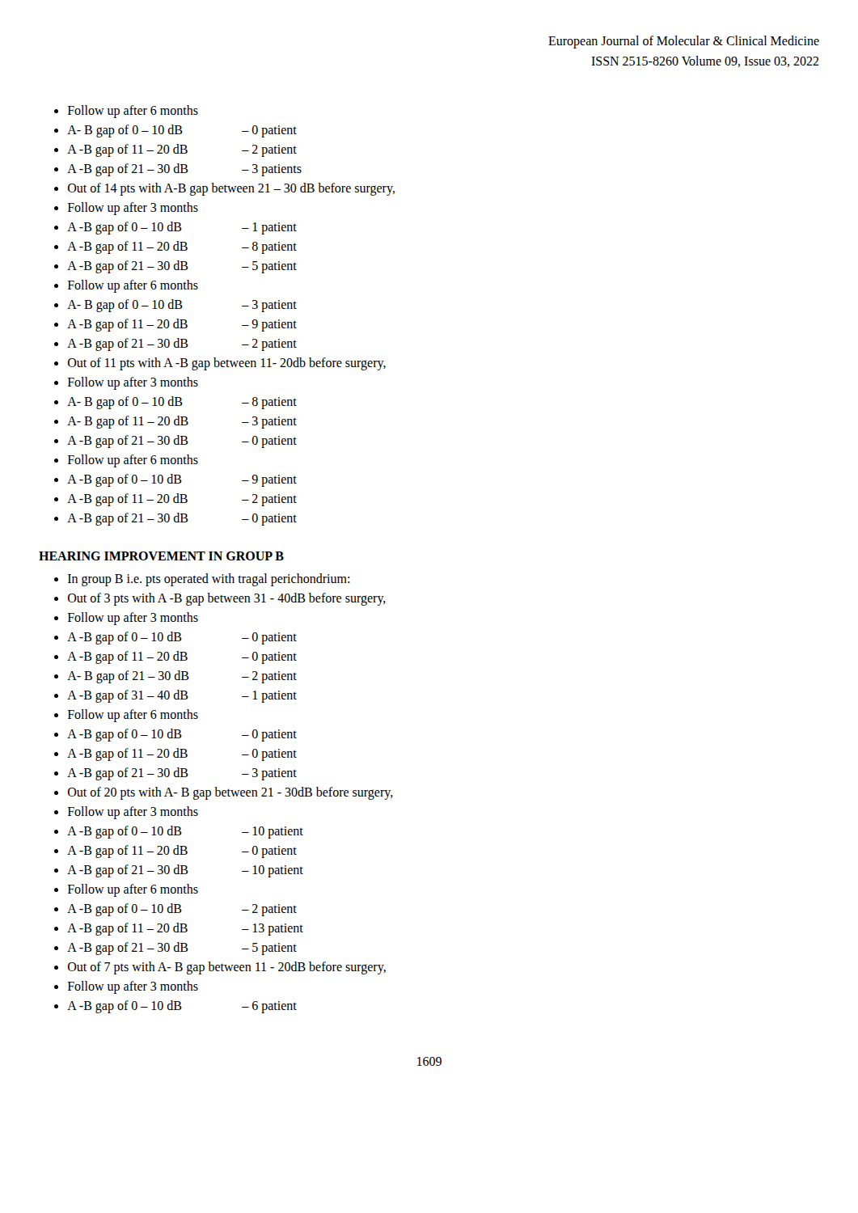European Journal of Molecular & Clinical Medicine
ISSN 2515-8260 Volume 09, Issue 03, 2022
Follow up after 6 months
A- B gap of 0 – 10 dB– 0 patient
A -B gap of 11 – 20 dB– 2 patient
A -B gap of 21 – 30 dB– 3 patients
Out of 14 pts with A-B gap between 21 – 30 dB before surgery,
Follow up after 3 months
A -B gap of 0 – 10 dB– 1 patient
A -B gap of 11 – 20 dB– 8 patient
A -B gap of 21 – 30 dB– 5 patient
Follow up after 6 months
A- B gap of 0 – 10 dB– 3 patient
A -B gap of 11 – 20 dB– 9 patient
A -B gap of 21 – 30 dB– 2 patient
Out of 11 pts with A -B gap between 11- 20db before surgery,
Follow up after 3 months
A- B gap of 0 – 10 dB– 8 patient
A- B gap of 11 – 20 dB– 3 patient
A -B gap of 21 – 30 dB– 0 patient
Follow up after 6 months
A -B gap of 0 – 10 dB– 9 patient
A -B gap of 11 – 20 dB– 2 patient
A -B gap of 21 – 30 dB– 0 patient
HEARING IMPROVEMENT IN GROUP B
In group B i.e. pts operated with tragal perichondrium:
Out of 3 pts with A -B gap between 31 - 40dB before surgery,
Follow up after 3 months
A -B gap of 0 – 10 dB– 0 patient
A -B gap of 11 – 20 dB– 0 patient
A- B gap of 21 – 30 dB– 2 patient
A -B gap of 31 – 40 dB– 1 patient
Follow up after 6 months
A -B gap of 0 – 10 dB– 0 patient
A -B gap of 11 – 20 dB– 0 patient
A -B gap of 21 – 30 dB– 3 patient
Out of 20 pts with A- B gap between 21 - 30dB before surgery,
Follow up after 3 months
A -B gap of 0 – 10 dB– 10 patient
A -B gap of 11 – 20 dB– 0 patient
A -B gap of 21 – 30 dB– 10 patient
Follow up after 6 months
A -B gap of 0 – 10 dB– 2 patient
A -B gap of 11 – 20 dB– 13 patient
A -B gap of 21 – 30 dB– 5 patient
Out of 7 pts with A- B gap between 11 - 20dB before surgery,
Follow up after 3 months
A -B gap of 0 – 10 dB– 6 patient
1609